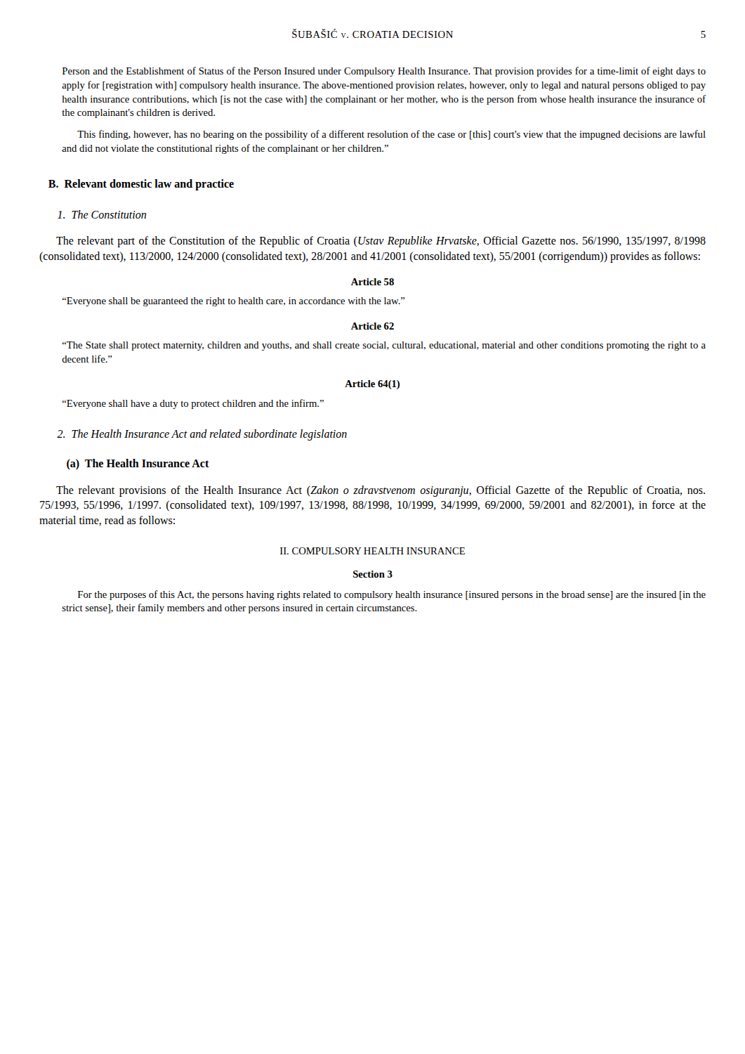ŠUBAŠIĆ v. CROATIA DECISION 5
Person and the Establishment of Status of the Person Insured under Compulsory Health Insurance. That provision provides for a time-limit of eight days to apply for [registration with] compulsory health insurance. The above-mentioned provision relates, however, only to legal and natural persons obliged to pay health insurance contributions, which [is not the case with] the complainant or her mother, who is the person from whose health insurance the insurance of the complainant's children is derived.
This finding, however, has no bearing on the possibility of a different resolution of the case or [this] court's view that the impugned decisions are lawful and did not violate the constitutional rights of the complainant or her children.”
B. Relevant domestic law and practice
1. The Constitution
The relevant part of the Constitution of the Republic of Croatia (Ustav Republike Hrvatske, Official Gazette nos. 56/1990, 135/1997, 8/1998 (consolidated text), 113/2000, 124/2000 (consolidated text), 28/2001 and 41/2001 (consolidated text), 55/2001 (corrigendum)) provides as follows:
Article 58
“Everyone shall be guaranteed the right to health care, in accordance with the law.”
Article 62
“The State shall protect maternity, children and youths, and shall create social, cultural, educational, material and other conditions promoting the right to a decent life.”
Article 64(1)
“Everyone shall have a duty to protect children and the infirm.”
2. The Health Insurance Act and related subordinate legislation
(a) The Health Insurance Act
The relevant provisions of the Health Insurance Act (Zakon o zdravstvenom osiguranju, Official Gazette of the Republic of Croatia, nos. 75/1993, 55/1996, 1/1997. (consolidated text), 109/1997, 13/1998, 88/1998, 10/1999, 34/1999, 69/2000, 59/2001 and 82/2001), in force at the material time, read as follows:
II. COMPULSORY HEALTH INSURANCE
Section 3
For the purposes of this Act, the persons having rights related to compulsory health insurance [insured persons in the broad sense] are the insured [in the strict sense], their family members and other persons insured in certain circumstances.